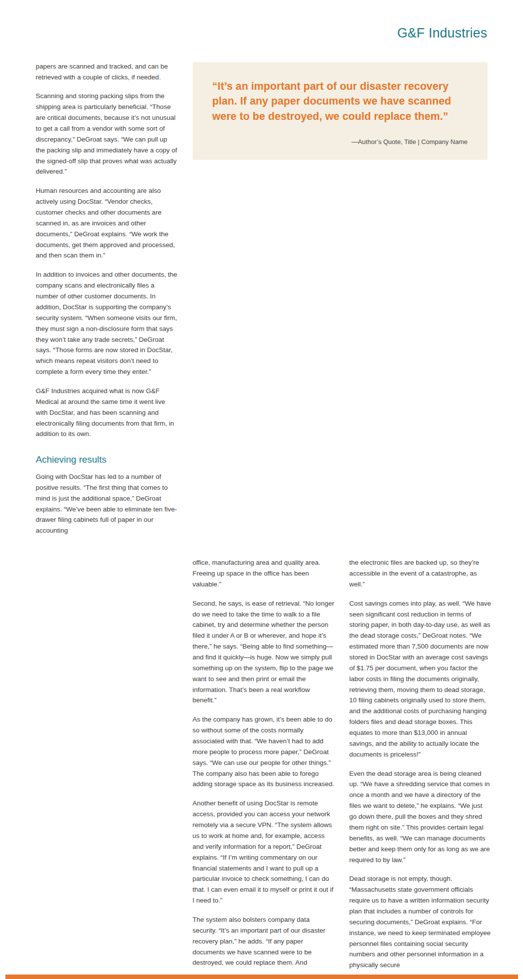G&F Industries
papers are scanned and tracked, and can be retrieved with a couple of clicks, if needed.
Scanning and storing packing slips from the shipping area is particularly beneficial. “Those are critical documents, because it’s not unusual to get a call from a vendor with some sort of discrepancy,” DeGroat says. “We can pull up the packing slip and immediately have a copy of the signed-off slip that proves what was actually delivered.”
Human resources and accounting are also actively using DocStar. “Vendor checks, customer checks and other documents are scanned in, as are invoices and other documents,” DeGroat explains. “We work the documents, get them approved and processed, and then scan them in.”
In addition to invoices and other documents, the company scans and electronically files a number of other customer documents. In addition, DocStar is supporting the company’s security system. “When someone visits our firm, they must sign a non-disclosure form that says they won’t take any trade secrets,” DeGroat says. “Those forms are now stored in DocStar, which means repeat visitors don’t need to complete a form every time they enter.”
G&F Industries acquired what is now G&F Medical at around the same time it went live with DocStar, and has been scanning and electronically filing documents from that firm, in addition to its own.
Achieving results
Going with DocStar has led to a number of positive results. “The first thing that comes to mind is just the additional space,” DeGroat explains. “We’ve been able to eliminate ten five-drawer filing cabinets full of paper in our accounting
“It’s an important part of our disaster recovery plan. If any paper documents we have scanned were to be destroyed, we could replace them.”
—Author’s Quote, Title | Company Name
office, manufacturing area and quality area. Freeing up space in the office has been valuable.”
Second, he says, is ease of retrieval. “No longer do we need to take the time to walk to a file cabinet, try and determine whether the person filed it under A or B or wherever, and hope it’s there,” he says. “Being able to find something—and find it quickly—is huge. Now we simply pull something up on the system, flip to the page we want to see and then print or email the information. That’s been a real workflow benefit.”
As the company has grown, it’s been able to do so without some of the costs normally associated with that. “We haven’t had to add more people to process more paper,” DeGroat says. “We can use our people for other things.” The company also has been able to forego adding storage space as its business increased.
Another benefit of using DocStar is remote access, provided you can access your network remotely via a secure VPN. “The system allows us to work at home and, for example, access and verify information for a report,” DeGroat explains. “If I’m writing commentary on our financial statements and I want to pull up a particular invoice to check something, I can do that. I can even email it to myself or print it out if I need to.”
The system also bolsters company data security. “It’s an important part of our disaster recovery plan,” he adds. “If any paper documents we have scanned were to be destroyed, we could replace them. And
the electronic files are backed up, so they’re accessible in the event of a catastrophe, as well.”
Cost savings comes into play, as well. “We have seen significant cost reduction in terms of storing paper, in both day-to-day use, as well as the dead storage costs,” DeGroat notes. “We estimated more than 7,500 documents are now stored in DocStar with an average cost savings of $1.75 per document, when you factor the labor costs in filing the documents originally, retrieving them, moving them to dead storage, 10 filing cabinets originally used to store them, and the additional costs of purchasing hanging folders files and dead storage boxes. This equates to more than $13,000 in annual savings, and the ability to actually locate the documents is priceless!”
Even the dead storage area is being cleaned up. “We have a shredding service that comes in once a month and we have a directory of the files we want to delete,” he explains. “We just go down there, pull the boxes and they shred them right on site.” This provides certain legal benefits, as well. “We can manage documents better and keep them only for as long as we are required to by law.”
Dead storage is not empty, though. “Massachusetts state government officials require us to have a written information security plan that includes a number of controls for securing documents,” DeGroat explains. “For instance, we need to keep terminated employee personnel files containing social security numbers and other personnel information in a physically secure